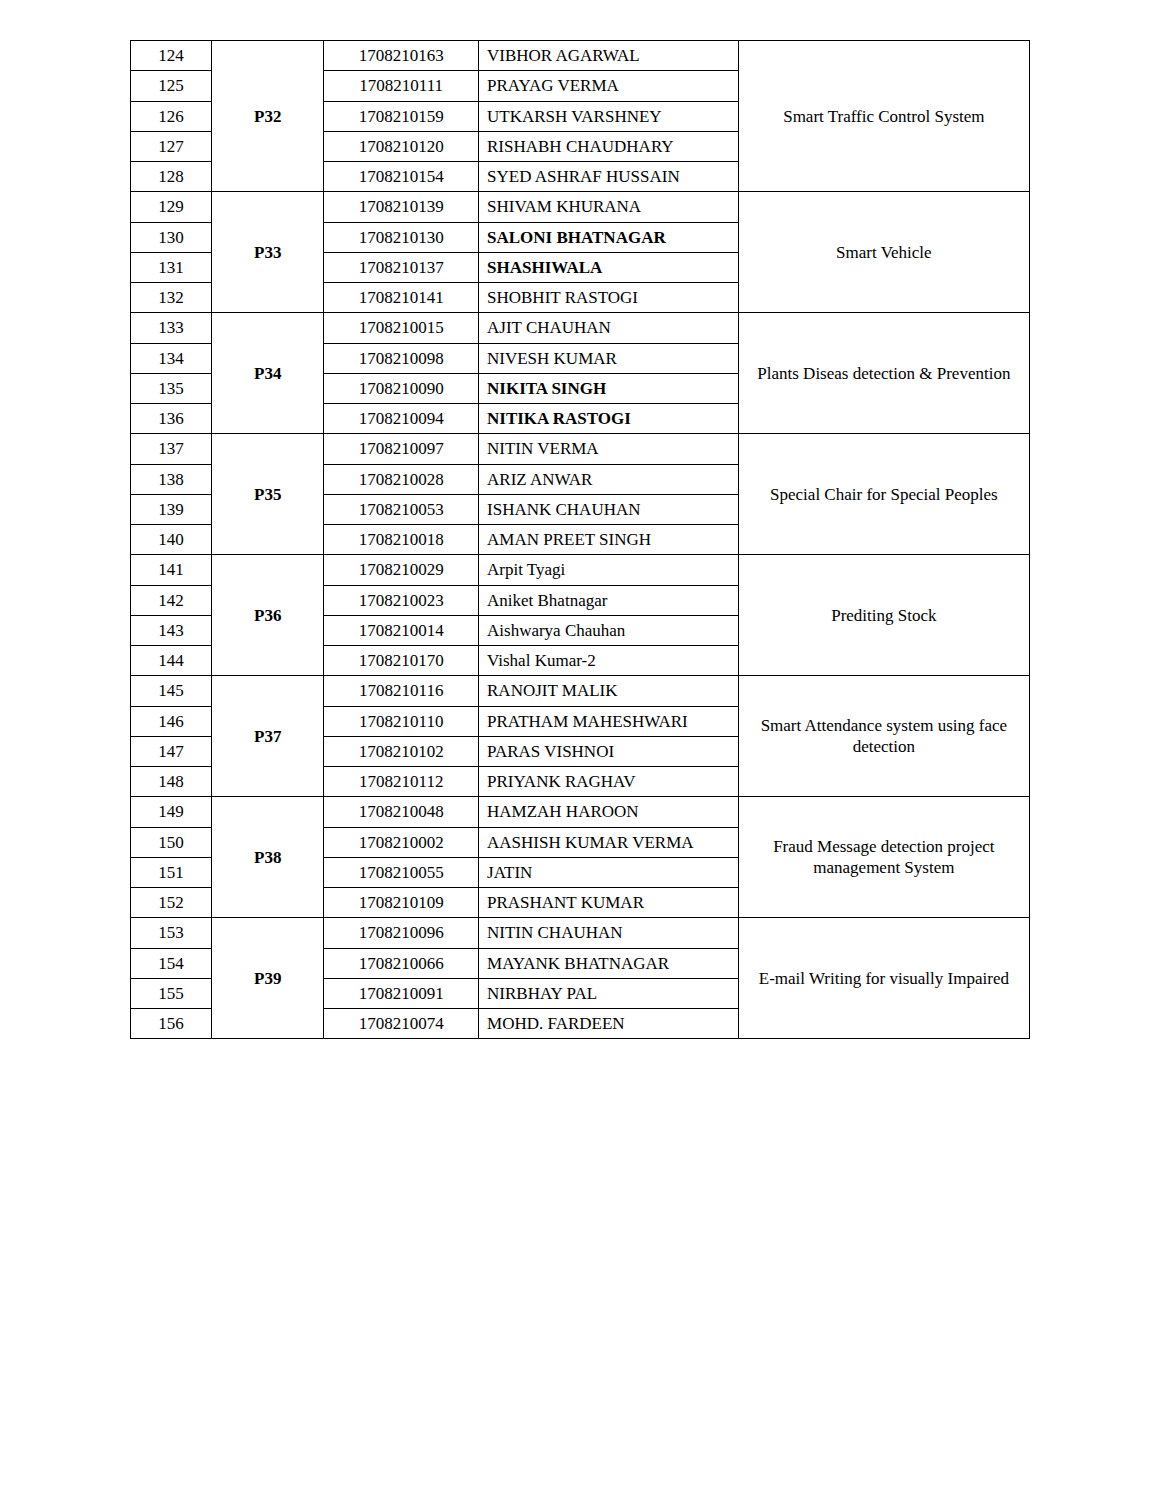| 124 | P32 | 1708210163 | VIBHOR AGARWAL | Smart Traffic Control System |
| 125 | 1708210111 | PRAYAG VERMA |
| 126 | 1708210159 | UTKARSH VARSHNEY |
| 127 | 1708210120 | RISHABH CHAUDHARY |
| 128 | 1708210154 | SYED ASHRAF HUSSAIN |
| 129 | P33 | 1708210139 | SHIVAM KHURANA | Smart Vehicle |
| 130 | 1708210130 | SALONI BHATNAGAR |
| 131 | 1708210137 | SHASHIWALA |
| 132 | 1708210141 | SHOBHIT RASTOGI |
| 133 | P34 | 1708210015 | AJIT CHAUHAN | Plants Diseas detection & Prevention |
| 134 | 1708210098 | NIVESH KUMAR |
| 135 | 1708210090 | NIKITA SINGH |
| 136 | 1708210094 | NITIKA RASTOGI |
| 137 | P35 | 1708210097 | NITIN VERMA | Special Chair for Special Peoples |
| 138 | 1708210028 | ARIZ ANWAR |
| 139 | 1708210053 | ISHANK CHAUHAN |
| 140 | 1708210018 | AMAN PREET SINGH |
| 141 | P36 | 1708210029 | Arpit Tyagi | Prediting Stock |
| 142 | 1708210023 | Aniket Bhatnagar |
| 143 | 1708210014 | Aishwarya Chauhan |
| 144 | 1708210170 | Vishal Kumar-2 |
| 145 | P37 | 1708210116 | RANOJIT MALIK | Smart Attendance system using face detection |
| 146 | 1708210110 | PRATHAM MAHESHWARI |
| 147 | 1708210102 | PARAS VISHNOI |
| 148 | 1708210112 | PRIYANK RAGHAV |
| 149 | P38 | 1708210048 | HAMZAH HAROON | Fraud Message detection project management System |
| 150 | 1708210002 | AASHISH KUMAR VERMA |
| 151 | 1708210055 | JATIN |
| 152 | 1708210109 | PRASHANT KUMAR |
| 153 | P39 | 1708210096 | NITIN CHAUHAN | E-mail Writing for visually Impaired |
| 154 | 1708210066 | MAYANK BHATNAGAR |
| 155 | 1708210091 | NIRBHAY PAL |
| 156 | 1708210074 | MOHD. FARDEEN |